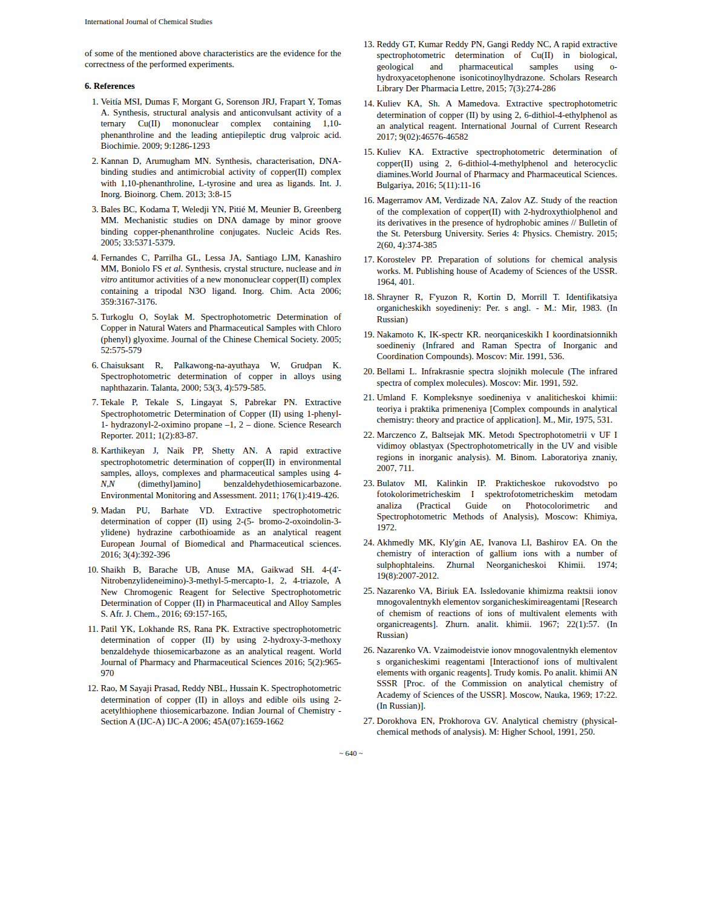International Journal of Chemical Studies
of some of the mentioned above characteristics are the evidence for the correctness of the performed experiments.
6. References
Veitía MSI, Dumas F, Morgant G, Sorenson JRJ, Frapart Y, Tomas A. Synthesis, structural analysis and anticonvulsant activity of a ternary Cu(II) mononuclear complex containing 1,10-phenanthroline and the leading antiepileptic drug valproic acid. Biochimie. 2009; 9:1286-1293
Kannan D, Arumugham MN. Synthesis, characterisation, DNA-binding studies and antimicrobial activity of copper(II) complex with 1,10-phenanthroline, L-tyrosine and urea as ligands. Int. J. Inorg. Bioinorg. Chem. 2013; 3:8-15
Bales BC, Kodama T, Weledji YN, Pitié M, Meunier B, Greenberg MM. Mechanistic studies on DNA damage by minor groove binding copper-phenanthroline conjugates. Nucleic Acids Res. 2005; 33:5371-5379.
Fernandes C, Parrilha GL, Lessa JA, Santiago LJM, Kanashiro MM, Boniolo FS et al. Synthesis, crystal structure, nuclease and in vitro antitumor activities of a new mononuclear copper(II) complex containing a tripodal N3O ligand. Inorg. Chim. Acta 2006; 359:3167-3176.
Turkoglu O, Soylak M. Spectrophotometric Determination of Copper in Natural Waters and Pharmaceutical Samples with Chloro (phenyl) glyoxime. Journal of the Chinese Chemical Society. 2005; 52:575-579
Chaisuksant R, Palkawong-na-ayuthaya W, Grudpan K. Spectrophotometric determination of copper in alloys using naphthazarin. Talanta, 2000; 53(3, 4):579-585.
Tekale P, Tekale S, Lingayat S, Pabrekar PN. Extractive Spectrophotometric Determination of Copper (II) using 1-phenyl-1- hydrazonyl-2-oximino propane –1, 2 – dione. Science Research Reporter. 2011; 1(2):83-87.
Karthikeyan J, Naik PP, Shetty AN. A rapid extractive spectrophotometric determination of copper(II) in environmental samples, alloys, complexes and pharmaceutical samples using 4-N,N (dimethyl)amino] benzaldehydethiosemicarbazone. Environmental Monitoring and Assessment. 2011; 176(1):419-426.
Madan PU, Barhate VD. Extractive spectrophotometric determination of copper (II) using 2-(5- bromo-2-oxoindolin-3-ylidene) hydrazine carbothioamide as an analytical reagent European Journal of Biomedical and Pharmaceutical sciences. 2016; 3(4):392-396
Shaikh B, Barache UB, Anuse MA, Gaikwad SH. 4-(4'-Nitrobenzylideneimino)-3-methyl-5-mercapto-1, 2, 4-triazole, A New Chromogenic Reagent for Selective Spectrophotometric Determination of Copper (II) in Pharmaceutical and Alloy Samples S. Afr. J. Chem., 2016; 69:157-165,
Patil YK, Lokhande RS, Rana PK. Extractive spectrophotometric determination of copper (II) by using 2-hydroxy-3-methoxy benzaldehyde thiosemicarbazone as an analytical reagent. World Journal of Pharmacy and Pharmaceutical Sciences 2016; 5(2):965-970
Rao, M Sayaji Prasad, Reddy NBL, Hussain K. Spectrophotometric determination of copper (II) in alloys and edible oils using 2-acetylthiophene thiosemicarbazone. Indian Journal of Chemistry -Section A (IJC-A) IJC-A 2006; 45A(07):1659-1662
Reddy GT, Kumar Reddy PN, Gangi Reddy NC, A rapid extractive spectrophotometric determination of Cu(II) in biological, geological and pharmaceutical samples using o-hydroxyacetophenone isonicotinoylhydrazone. Scholars Research Library Der Pharmacia Lettre, 2015; 7(3):274-286
Kuliev KA, Sh. A Mamedova. Extractive spectrophotometric determination of copper (II) by using 2, 6-dithiol-4-ethylphenol as an analytical reagent. International Journal of Current Research 2017; 9(02):46576-46582
Kuliev KA. Extractive spectrophotometric determination of copper(II) using 2, 6-dithiol-4-methylphenol and heterocyclic diamines.World Journal of Pharmacy and Pharmaceutical Sciences. Bulgariya, 2016; 5(11):11-16
Magerramov AM, Verdizade NA, Zalov AZ. Study of the reaction of the complexation of copper(II) with 2-hydroxythiolphenol and its derivatives in the presence of hydrophobic amines // Bulletin of the St. Petersburg University. Series 4: Physics. Chemistry. 2015; 2(60, 4):374-385
Korostelev PP. Preparation of solutions for chemical analysis works. M. Publishing house of Academy of Sciences of the USSR. 1964, 401.
Shrayner R, F'yuzon R, Kortin D, Morrill T. Identifikatsiya organicheskikh soyedineniy: Per. s angl. - M.: Mir, 1983. (In Russian)
Nakamoto K, IK-spectr KR. neorqaniceskikh I koordinatsionnikh soedineniy (Infrared and Raman Spectra of Inorganic and Coordination Compounds). Moscov: Mir. 1991, 536.
Bellami L. Infrakrasnie spectra slojnikh molecule (The infrared spectra of complex molecules). Moscov: Mir. 1991, 592.
Umland F. Kompleksnye soedineniya v analiticheskoi khimii: teoriya i praktika primeneniya [Complex compounds in analytical chemistry: theory and practice of application]. M., Mir, 1975, 531.
Marczenco Z, Baltsejak MK. Metodı Spectrophotometrii v UF I vidimoy oblastyax (Spectrophotometrically in the UV and visible regions in inorganic analysis). M. Binom. Laboratoriya znaniy, 2007, 711.
Bulatov MI, Kalinkin IP. Prakticheskoe rukovodstvo po fotokolorimetricheskim I spektrofotometricheskim metodam analiza (Practical Guide on Photocolorimetric and Spectrophotometric Methods of Analysis), Moscow: Khimiya, 1972.
Akhmedly MK, Kly'gin AE, Ivanova LI, Bashirov EA. On the chemistry of interaction of gallium ions with a number of sulphophtaleins. Zhurnal Neorganicheskoi Khimii. 1974; 19(8):2007-2012.
Nazarenko VA, Biriuk EA. Issledovanie khimizma reaktsii ionov mnogovalentnykh elementov sorganicheskimireagentami [Research of chemism of reactions of ions of multivalent elements with organicreagents]. Zhurn. analit. khimii. 1967; 22(1):57. (In Russian)
Nazarenko VA. Vzaimodeistvie ionov mnogovalentnykh elementov s organicheskimi reagentami [Interactionof ions of multivalent elements with organic reagents]. Trudy komis. Po analit. khimii AN SSSR [Proc. of the Commission on analytical chemistry of Academy of Sciences of the USSR]. Moscow, Nauka, 1969; 17:22. (In Russian)].
Dorokhova EN, Prokhorova GV. Analytical chemistry (physical-chemical methods of analysis). M: Higher School, 1991, 250.
~ 640 ~